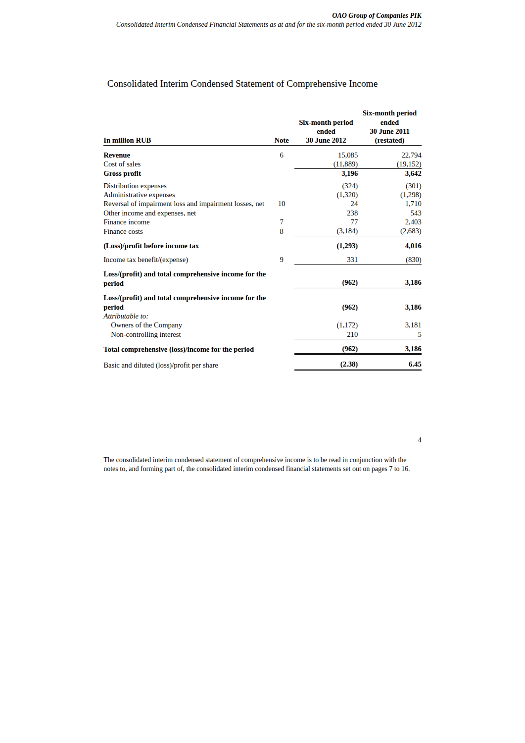OAO Group of Companies PIK
Consolidated Interim Condensed Financial Statements as at and for the six-month period ended 30 June 2012
Consolidated Interim Condensed Statement of Comprehensive Income
| | | Six-month period ended | Six-month period ended 30 June 2011 |
| --- | --- | --- | --- |
| In million RUB | Note | 30 June 2012 | (restated) |
| Revenue | 6 | 15,085 | 22,794 |
| Cost of sales | | (11,889) | (19,152) |
| Gross profit | | 3,196 | 3,642 |
| Distribution expenses | | (324) | (301) |
| Administrative expenses | | (1,320) | (1,298) |
| Reversal of impairment loss and impairment losses, net | 10 | 24 | 1,710 |
| Other income and expenses, net | | 238 | 543 |
| Finance income | 7 | 77 | 2,403 |
| Finance costs | 8 | (3,184) | (2,683) |
| (Loss)/profit before income tax | | (1,293) | 4,016 |
| Income tax benefit/(expense) | 9 | 331 | (830) |
| Loss/(profit) and total comprehensive income for the period | | (962) | 3,186 |
| Loss/(profit) and total comprehensive income for the period | | (962) | 3,186 |
| Attributable to: | | | |
| Owners of the Company | | (1,172) | 3,181 |
| Non-controlling interest | | 210 | 5 |
| Total comprehensive (loss)/income for the period | | (962) | 3,186 |
| Basic and diluted (loss)/profit per share | | (2.38) | 6.45 |
4
The consolidated interim condensed statement of comprehensive income is to be read in conjunction with the notes to, and forming part of, the consolidated interim condensed financial statements set out on pages 7 to 16.